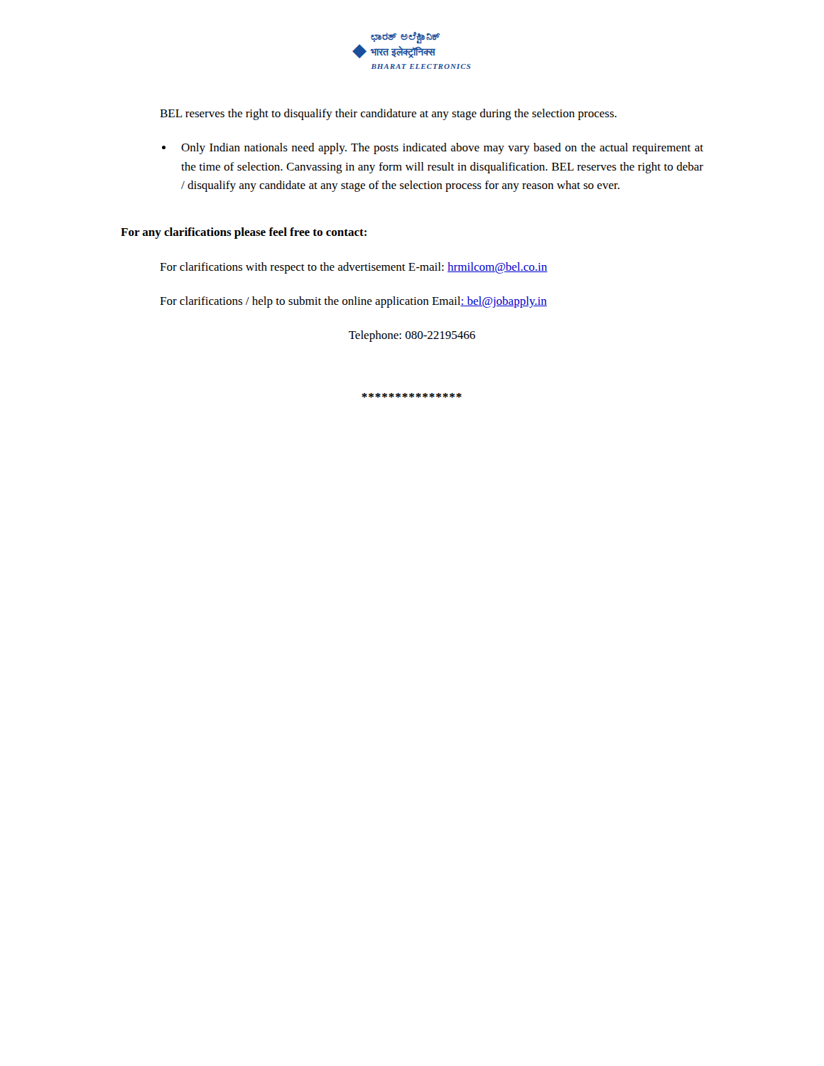◆
ಛಾರತ್ ಅಲೆಕ್ಟಿಾನಿಕ್
भारत इलेक्ट्रॉनिक्स
BHARAT ELECTRONICS
BEL reserves the right to disqualify their candidature at any stage during the selection process.
Only Indian nationals need apply. The posts indicated above may vary based on the actual requirement at the time of selection. Canvassing in any form will result in disqualification. BEL reserves the right to debar / disqualify any candidate at any stage of the selection process for any reason what so ever.
For any clarifications please feel free to contact:
For clarifications with respect to the advertisement E-mail: hrmilcom@bel.co.in
For clarifications / help to submit the online application Email: bel@jobapply.in
Telephone: 080-22195466
***************